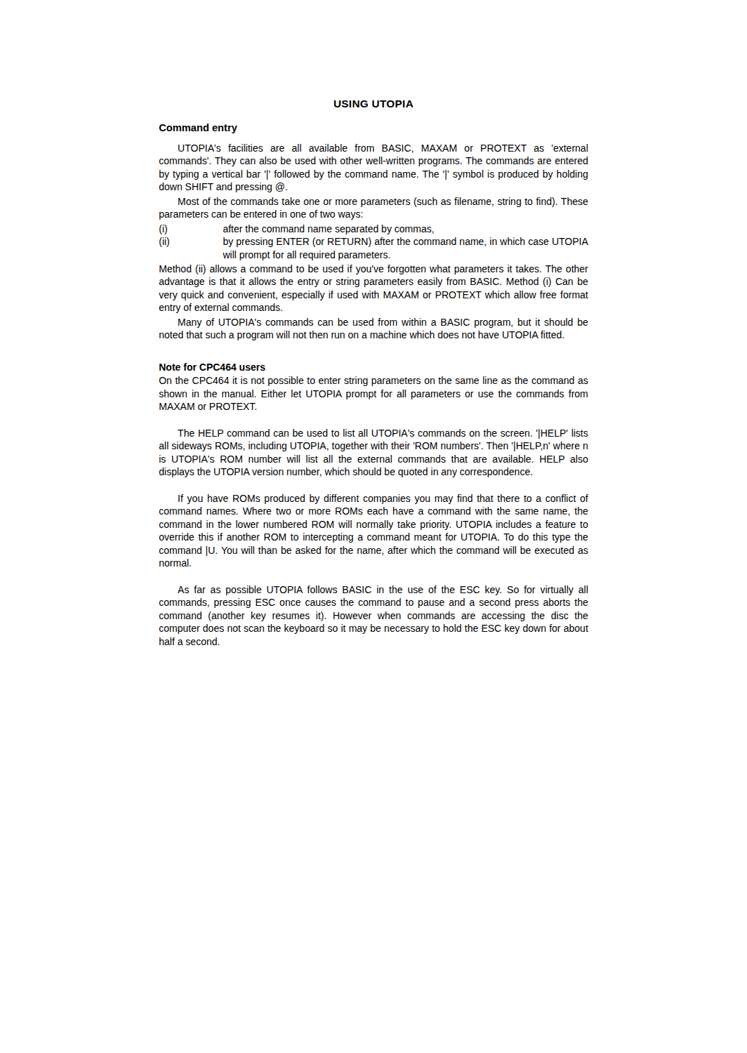USING UTOPIA
Command entry
UTOPIA's facilities are all available from BASIC, MAXAM or PROTEXT as 'external commands'. They can also be used with other well-written programs. The commands are entered by typing a vertical bar '|' followed by the command name. The '|' symbol is produced by holding down SHIFT and pressing @.
Most of the commands take one or more parameters (such as filename, string to find). These parameters can be entered in one of two ways:
| (i) | after the command name separated by commas, |
| (ii) | by pressing ENTER (or RETURN) after the command name, in which case UTOPIA will prompt for all required parameters. |
Method (ii) allows a command to be used if you've forgotten what parameters it takes. The other advantage is that it allows the entry or string parameters easily from BASIC. Method (i) Can be very quick and convenient, especially if used with MAXAM or PROTEXT which allow free format entry of external commands.
Many of UTOPIA's commands can be used from within a BASIC program, but it should be noted that such a program will not then run on a machine which does not have UTOPIA fitted.
Note for CPC464 users
On the CPC464 it is not possible to enter string parameters on the same line as the command as shown in the manual. Either let UTOPIA prompt for all parameters or use the commands from MAXAM or PROTEXT.
The HELP command can be used to list all UTOPIA's commands on the screen. '|HELP' lists all sideways ROMs, including UTOPIA, together with their 'ROM numbers'. Then '|HELP,n' where n is UTOPIA's ROM number will list all the external commands that are available. HELP also displays the UTOPIA version number, which should be quoted in any correspondence.
If you have ROMs produced by different companies you may find that there to a conflict of command names. Where two or more ROMs each have a command with the same name, the command in the lower numbered ROM will normally take priority. UTOPIA includes a feature to override this if another ROM to intercepting a command meant for UTOPIA. To do this type the command |U. You will than be asked for the name, after which the command will be executed as normal.
As far as possible UTOPIA follows BASIC in the use of the ESC key. So for virtually all commands, pressing ESC once causes the command to pause and a second press aborts the command (another key resumes it). However when commands are accessing the disc the computer does not scan the keyboard so it may be necessary to hold the ESC key down for about half a second.